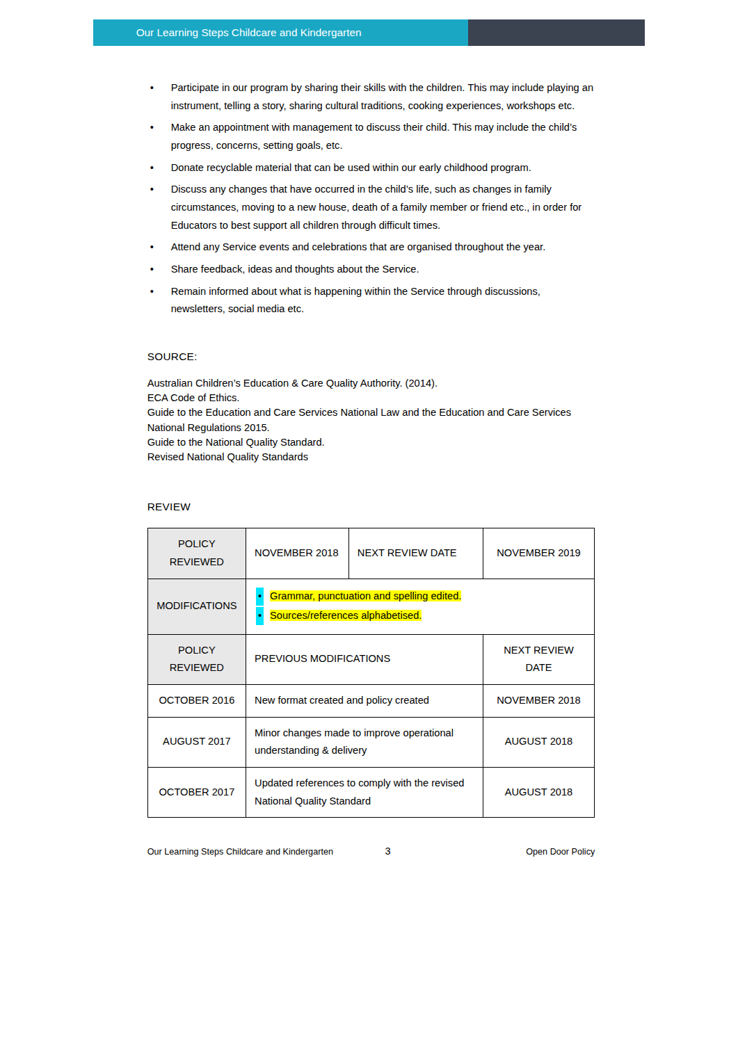Our Learning Steps Childcare and Kindergarten
Participate in our program by sharing their skills with the children. This may include playing an instrument, telling a story, sharing cultural traditions, cooking experiences, workshops etc.
Make an appointment with management to discuss their child. This may include the child’s progress, concerns, setting goals, etc.
Donate recyclable material that can be used within our early childhood program.
Discuss any changes that have occurred in the child’s life, such as changes in family circumstances, moving to a new house, death of a family member or friend etc., in order for Educators to best support all children through difficult times.
Attend any Service events and celebrations that are organised throughout the year.
Share feedback, ideas and thoughts about the Service.
Remain informed about what is happening within the Service through discussions, newsletters, social media etc.
SOURCE:
Australian Children’s Education & Care Quality Authority. (2014).
ECA Code of Ethics.
Guide to the Education and Care Services National Law and the Education and Care Services National Regulations 2015.
Guide to the National Quality Standard.
Revised National Quality Standards
REVIEW
| POLICY REVIEWED | NOVEMBER 2018 | NEXT REVIEW DATE | NOVEMBER 2019 |
| MODIFICATIONS | Grammar, punctuation and spelling edited. Sources/references alphabetised. |
| POLICY REVIEWED | PREVIOUS MODIFICATIONS | NEXT REVIEW DATE |
| OCTOBER 2016 | New format created and policy created | NOVEMBER 2018 |
| AUGUST 2017 | Minor changes made to improve operational understanding & delivery | AUGUST 2018 |
| OCTOBER 2017 | Updated references to comply with the revised National Quality Standard | AUGUST 2018 |
Our Learning Steps Childcare and Kindergarten
3
Open Door Policy